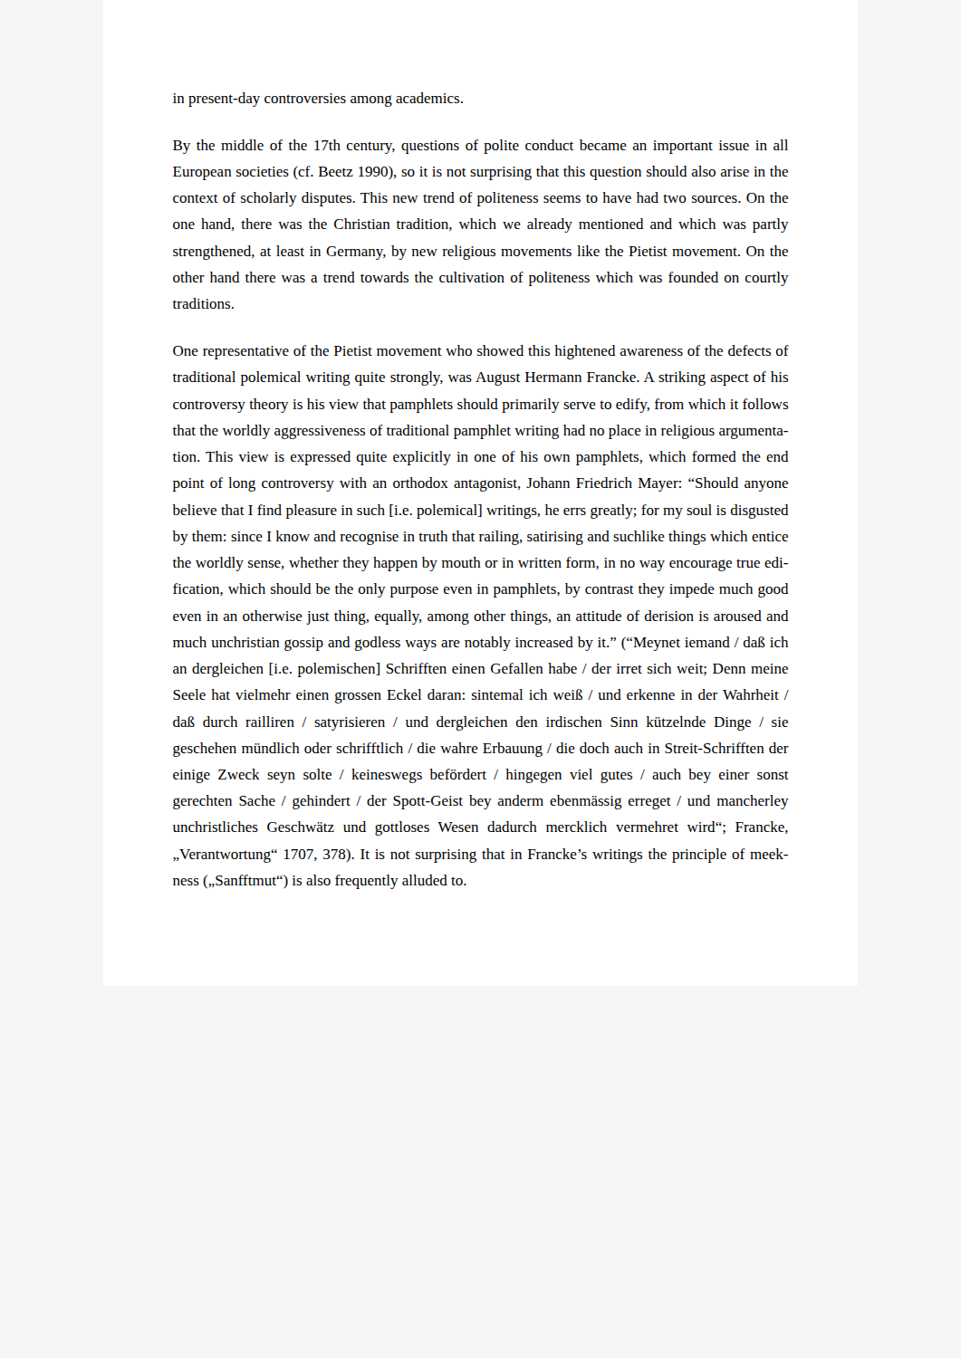in present-day controversies among academics.
By the middle of the 17th century, questions of polite conduct became an important issue in all European societies (cf. Beetz 1990), so it is not surprising that this question should also arise in the context of scholarly disputes. This new trend of politeness seems to have had two sources. On the one hand, there was the Christian tradition, which we already mentioned and which was partly strengthened, at least in Germany, by new religious movements like the Pietist movement. On the other hand there was a trend towards the cultivation of politeness which was founded on courtly traditions.
One representative of the Pietist movement who showed this hightened awareness of the defects of traditional polemical writing quite strongly, was August Hermann Francke. A striking aspect of his controversy theory is his view that pamphlets should primarily serve to edify, from which it follows that the worldly aggressiveness of traditional pamphlet writing had no place in religious argumentation. This view is expressed quite explicitly in one of his own pamphlets, which formed the end point of long controversy with an orthodox antagonist, Johann Friedrich Mayer: “Should anyone believe that I find pleasure in such [i.e. polemical] writings, he errs greatly; for my soul is disgusted by them: since I know and recognise in truth that railing, satirising and suchlike things which entice the worldly sense, whether they happen by mouth or in written form, in no way encourage true edification, which should be the only purpose even in pamphlets, by contrast they impede much good even in an otherwise just thing, equally, among other things, an attitude of derision is aroused and much unchristian gossip and godless ways are notably increased by it.” (“Meynet iemand / daß ich an dergleichen [i.e. polemischen] Schrifften einen Gefallen habe / der irret sich weit; Denn meine Seele hat vielmehr einen grossen Eckel daran: sintemal ich weiß / und erkenne in der Wahrheit / daß durch railliren / satyrisieren / und dergleichen den irdischen Sinn kützelnde Dinge / sie geschehen mündlich oder schrifftlich / die wahre Erbauung / die doch auch in Streit-Schrifften der einige Zweck seyn solte / keineswegs befördert / hingegen viel gutes / auch bey einer sonst gerechten Sache / gehindert / der Spott-Geist bey anderm ebenmässig erreget / und mancherley unchristliches Geschwätz und gottloses Wesen dadurch mercklich vermehret wird“; Francke, „Verantwortung“ 1707, 378). It is not surprising that in Francke’s writings the principle of meekness („Sanfftmut“) is also frequently alluded to.